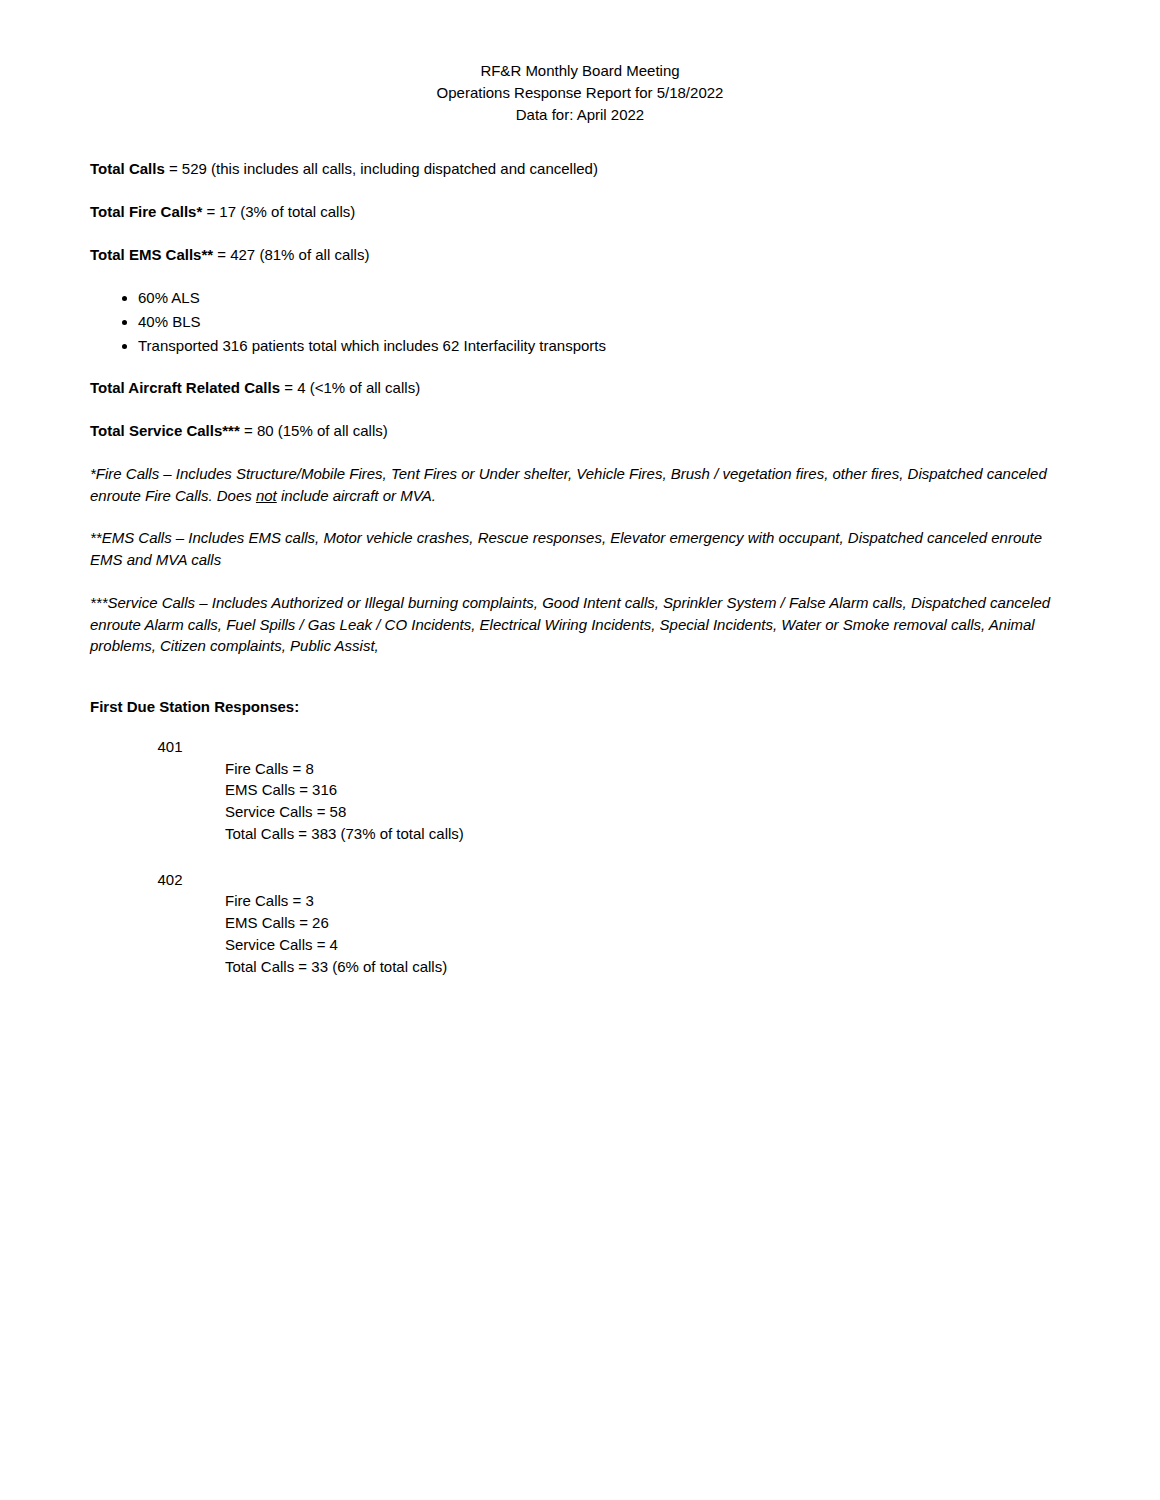RF&R Monthly Board Meeting
Operations Response Report for 5/18/2022
Data for: April 2022
Total Calls = 529 (this includes all calls, including dispatched and cancelled)
Total Fire Calls* = 17 (3% of total calls)
Total EMS Calls** = 427 (81% of all calls)
60% ALS
40% BLS
Transported 316 patients total which includes 62 Interfacility transports
Total Aircraft Related Calls = 4 (<1% of all calls)
Total Service Calls*** = 80 (15% of all calls)
*Fire Calls – Includes Structure/Mobile Fires, Tent Fires or Under shelter, Vehicle Fires, Brush / vegetation fires, other fires, Dispatched canceled enroute Fire Calls. Does not include aircraft or MVA.
**EMS Calls – Includes EMS calls, Motor vehicle crashes, Rescue responses, Elevator emergency with occupant, Dispatched canceled enroute EMS and MVA calls
***Service Calls – Includes Authorized or Illegal burning complaints, Good Intent calls, Sprinkler System / False Alarm calls, Dispatched canceled enroute Alarm calls, Fuel Spills / Gas Leak / CO Incidents, Electrical Wiring Incidents, Special Incidents, Water or Smoke removal calls, Animal problems, Citizen complaints, Public Assist,
First Due Station Responses:
401
Fire Calls = 8
EMS Calls = 316
Service Calls = 58
Total Calls = 383 (73% of total calls)
402
Fire Calls = 3
EMS Calls = 26
Service Calls = 4
Total Calls = 33 (6% of total calls)